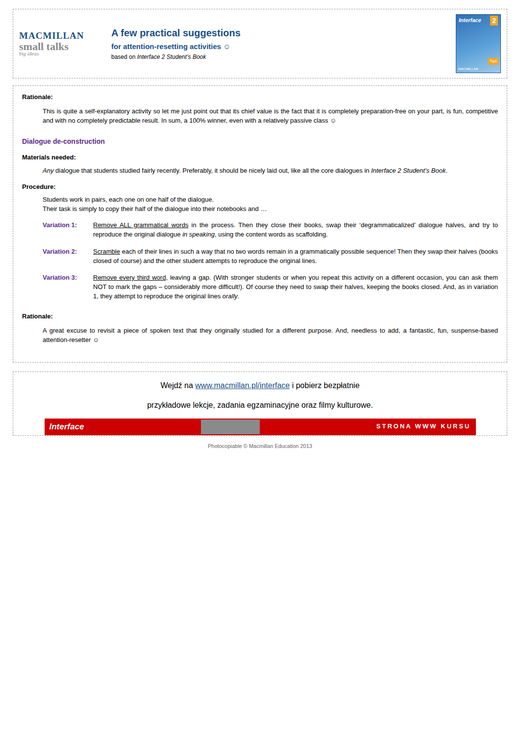MACMILLAN
small talks
big ideas
A few practical suggestions
for attention-resetting activities ☺
based on Interface 2 Student’s Book
Interface 2 Tips MACMILLAN
Rationale:
This is quite a self-explanatory activity so let me just point out that its chief value is the fact that it is completely preparation-free on your part, is fun, competitive and with no completely predictable result. In sum, a 100% winner, even with a relatively passive class ☺
Dialogue de-construction
Materials needed:
Any dialogue that students studied fairly recently. Preferably, it should be nicely laid out, like all the core dialogues in Interface 2 Student’s Book.
Procedure:
Students work in pairs, each one on one half of the dialogue.
Their task is simply to copy their half of the dialogue into their notebooks and …
| Variation 1: | Remove ALL grammatical words in the process. Then they close their books, swap their ‘degrammaticalized’ dialogue halves, and try to reproduce the original dialogue in speaking , using the content words as scaffolding. |
| Variation 2: | Scramble each of their lines in such a way that no two words remain in a grammatically possible sequence! Then they swap their halves (books closed of course) and the other student attempts to reproduce the original lines. |
| Variation 3: | Remove every third word , leaving a gap. (With stronger students or when you repeat this activity on a different occasion, you can ask them NOT to mark the gaps – considerably more difficult!). Of course they need to swap their halves, keeping the books closed. And, as in variation 1, they attempt to reproduce the original lines orally . |
Rationale:
A great excuse to revisit a piece of spoken text that they originally studied for a different purpose. And, needless to add, a fantastic, fun, suspense-based attention-resetter ☺
Wejdź na www.macmillan.pl/interface i pobierz bezpłatnie
przykładowe lekcje, zadania egzaminacyjne oraz filmy kulturowe.
Interface STRONA WWW KURSU
Photocopiable © Macmillan Education 2013